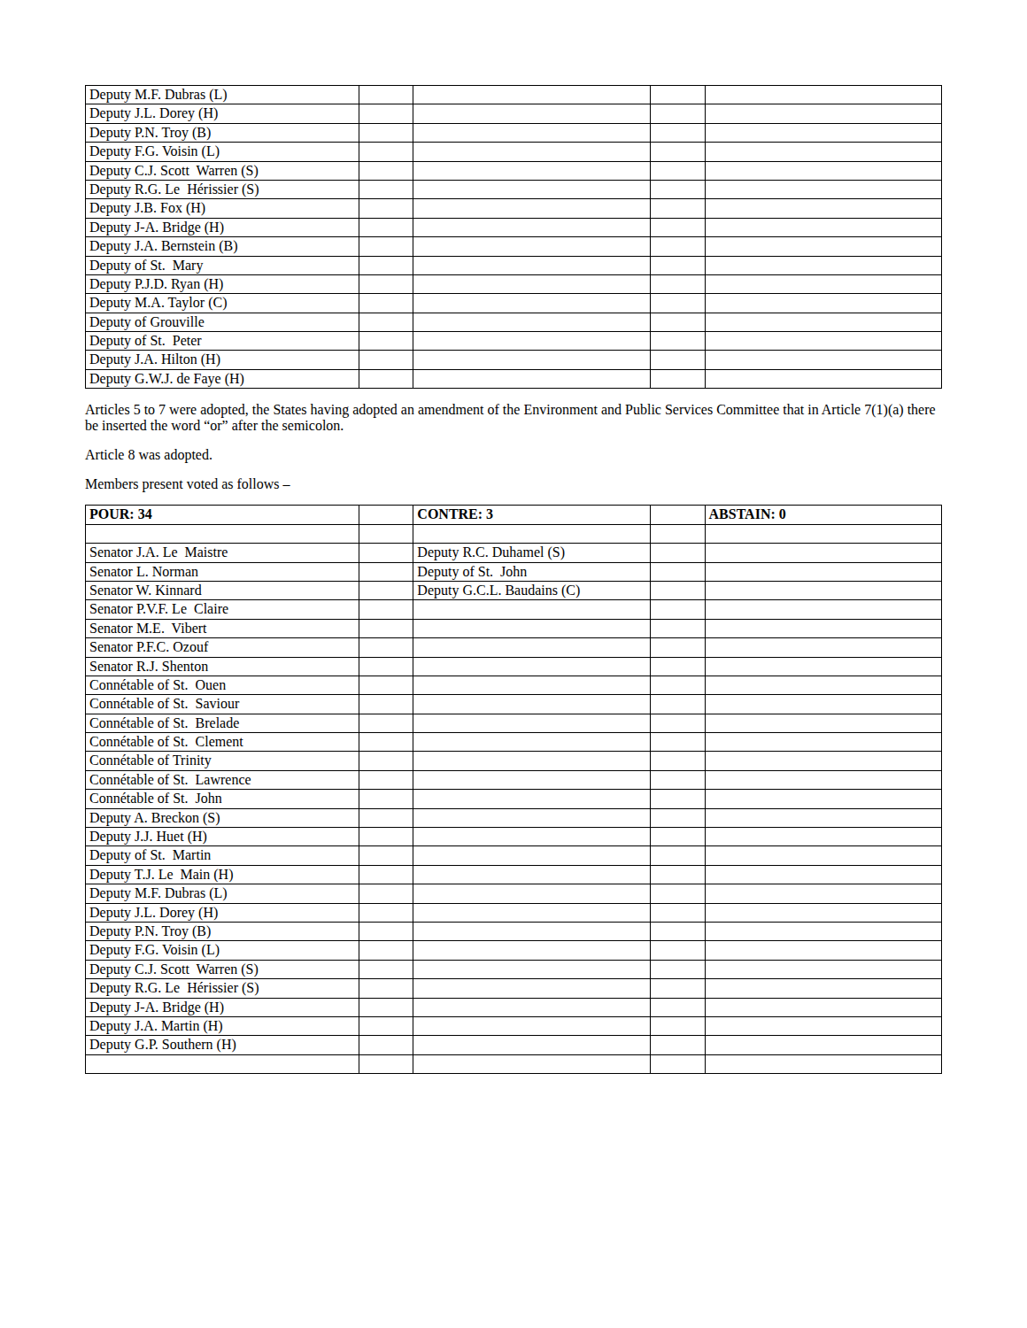| Deputy M.F. Dubras (L) | | | | |
| Deputy J.L. Dorey (H) | | | | |
| Deputy P.N. Troy (B) | | | | |
| Deputy F.G. Voisin (L) | | | | |
| Deputy C.J. Scott Warren (S) | | | | |
| Deputy R.G. Le Hérissier (S) | | | | |
| Deputy J.B. Fox (H) | | | | |
| Deputy J-A. Bridge (H) | | | | |
| Deputy J.A. Bernstein (B) | | | | |
| Deputy of St. Mary | | | | |
| Deputy P.J.D. Ryan (H) | | | | |
| Deputy M.A. Taylor (C) | | | | |
| Deputy of Grouville | | | | |
| Deputy of St. Peter | | | | |
| Deputy J.A. Hilton (H) | | | | |
| Deputy G.W.J. de Faye (H) | | | | |
Articles 5 to 7 were adopted, the States having adopted an amendment of the Environment and Public Services Committee that in Article 7(1)(a) there be inserted the word “or” after the semicolon.
Article 8 was adopted.
Members present voted as follows –
| POUR: 34 | | CONTRE: 3 | | ABSTAIN: 0 |
| Senator J.A. Le Maistre | | Deputy R.C. Duhamel (S) | | |
| Senator L. Norman | | Deputy of St. John | | |
| Senator W. Kinnard | | Deputy G.C.L. Baudains (C) | | |
| Senator P.V.F. Le Claire | | | | |
| Senator M.E. Vibert | | | | |
| Senator P.F.C. Ozouf | | | | |
| Senator R.J. Shenton | | | | |
| Connétable of St. Ouen | | | | |
| Connétable of St. Saviour | | | | |
| Connétable of St. Brelade | | | | |
| Connétable of St. Clement | | | | |
| Connétable of Trinity | | | | |
| Connétable of St. Lawrence | | | | |
| Connétable of St. John | | | | |
| Deputy A. Breckon (S) | | | | |
| Deputy J.J. Huet (H) | | | | |
| Deputy of St. Martin | | | | |
| Deputy T.J. Le Main (H) | | | | |
| Deputy M.F. Dubras (L) | | | | |
| Deputy J.L. Dorey (H) | | | | |
| Deputy P.N. Troy (B) | | | | |
| Deputy F.G. Voisin (L) | | | | |
| Deputy C.J. Scott Warren (S) | | | | |
| Deputy R.G. Le Hérissier (S) | | | | |
| Deputy J-A. Bridge (H) | | | | |
| Deputy J.A. Martin (H) | | | | |
| Deputy G.P. Southern (H) | | | | |